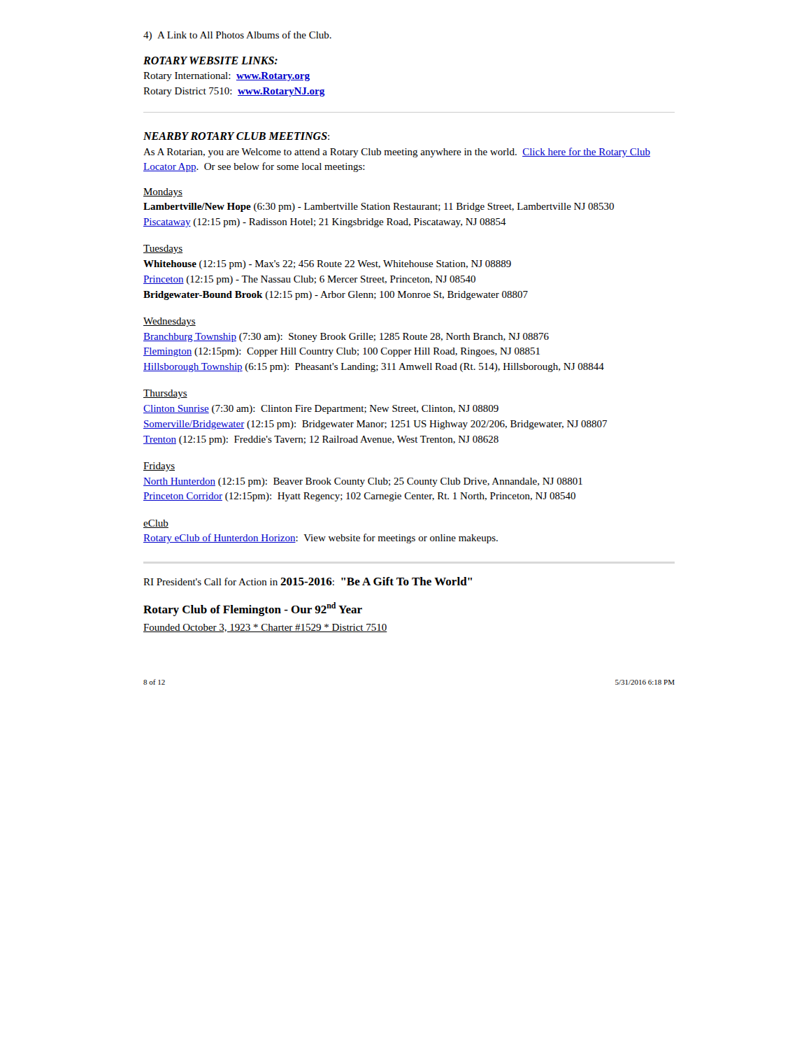4) A Link to All Photos Albums of the Club.
ROTARY WEBSITE LINKS:
Rotary International: www.Rotary.org
Rotary District 7510: www.RotaryNJ.org
NEARBY ROTARY CLUB MEETINGS:
As A Rotarian, you are Welcome to attend a Rotary Club meeting anywhere in the world. Click here for the Rotary Club Locator App. Or see below for some local meetings:
Mondays
Lambertville/New Hope (6:30 pm) - Lambertville Station Restaurant; 11 Bridge Street, Lambertville NJ 08530
Piscataway (12:15 pm) - Radisson Hotel; 21 Kingsbridge Road, Piscataway, NJ 08854
Tuesdays
Whitehouse (12:15 pm) - Max's 22; 456 Route 22 West, Whitehouse Station, NJ 08889
Princeton (12:15 pm) - The Nassau Club; 6 Mercer Street, Princeton, NJ 08540
Bridgewater-Bound Brook (12:15 pm) - Arbor Glenn; 100 Monroe St, Bridgewater 08807
Wednesdays
Branchburg Township (7:30 am): Stoney Brook Grille; 1285 Route 28, North Branch, NJ 08876
Flemington (12:15pm): Copper Hill Country Club; 100 Copper Hill Road, Ringoes, NJ 08851
Hillsborough Township (6:15 pm): Pheasant's Landing; 311 Amwell Road (Rt. 514), Hillsborough, NJ 08844
Thursdays
Clinton Sunrise (7:30 am): Clinton Fire Department; New Street, Clinton, NJ 08809
Somerville/Bridgewater (12:15 pm): Bridgewater Manor; 1251 US Highway 202/206, Bridgewater, NJ 08807
Trenton (12:15 pm): Freddie's Tavern; 12 Railroad Avenue, West Trenton, NJ 08628
Fridays
North Hunterdon (12:15 pm): Beaver Brook County Club; 25 County Club Drive, Annandale, NJ 08801
Princeton Corridor (12:15pm): Hyatt Regency; 102 Carnegie Center, Rt. 1 North, Princeton, NJ 08540
eClub
Rotary eClub of Hunterdon Horizon: View website for meetings or online makeups.
RI President's Call for Action in 2015-2016: "Be A Gift To The World"
Rotary Club of Flemington - Our 92nd Year
Founded October 3, 1923 * Charter #1529 * District 7510
8 of 12 5/31/2016 6:18 PM